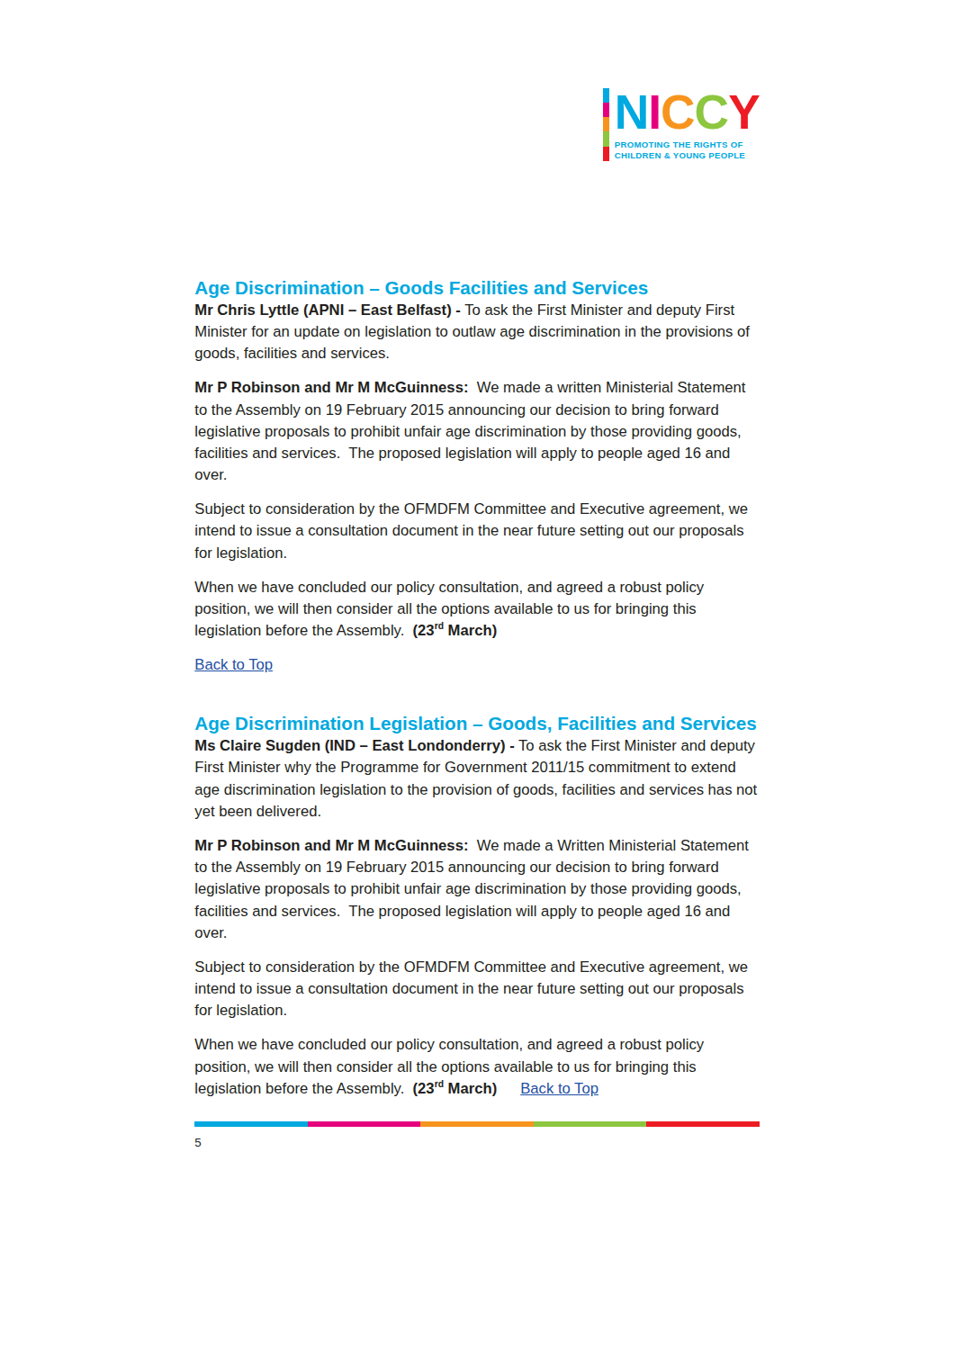NICCY
Promoting the rights of
children & young people
Age Discrimination – Goods Facilities and Services
Mr Chris Lyttle (APNI – East Belfast) - To ask the First Minister and deputy First Minister for an update on legislation to outlaw age discrimination in the provisions of goods, facilities and services.
Mr P Robinson and Mr M McGuinness: We made a written Ministerial Statement to the Assembly on 19 February 2015 announcing our decision to bring forward legislative proposals to prohibit unfair age discrimination by those providing goods, facilities and services. The proposed legislation will apply to people aged 16 and over.
Subject to consideration by the OFMDFM Committee and Executive agreement, we intend to issue a consultation document in the near future setting out our proposals for legislation.
When we have concluded our policy consultation, and agreed a robust policy position, we will then consider all the options available to us for bringing this legislation before the Assembly. (23rd March)
Back to Top
Age Discrimination Legislation – Goods, Facilities and Services
Ms Claire Sugden (IND – East Londonderry) - To ask the First Minister and deputy First Minister why the Programme for Government 2011/15 commitment to extend age discrimination legislation to the provision of goods, facilities and services has not yet been delivered.
Mr P Robinson and Mr M McGuinness: We made a Written Ministerial Statement to the Assembly on 19 February 2015 announcing our decision to bring forward legislative proposals to prohibit unfair age discrimination by those providing goods, facilities and services. The proposed legislation will apply to people aged 16 and over.
Subject to consideration by the OFMDFM Committee and Executive agreement, we intend to issue a consultation document in the near future setting out our proposals for legislation.
When we have concluded our policy consultation, and agreed a robust policy position, we will then consider all the options available to us for bringing this legislation before the Assembly. (23rd March) Back to Top
5